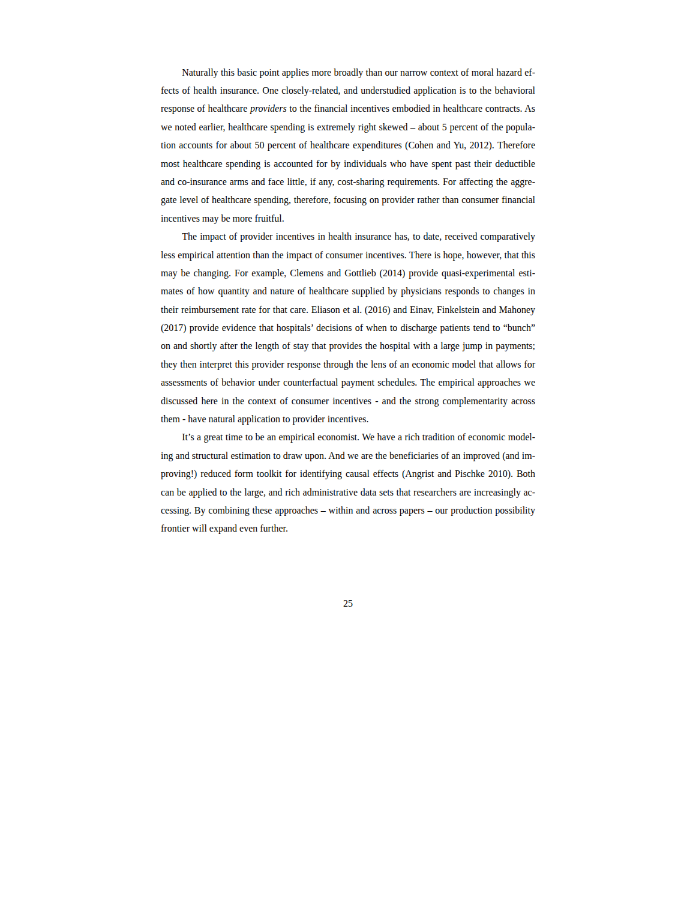Naturally this basic point applies more broadly than our narrow context of moral hazard effects of health insurance. One closely-related, and understudied application is to the behavioral response of healthcare providers to the financial incentives embodied in healthcare contracts. As we noted earlier, healthcare spending is extremely right skewed – about 5 percent of the population accounts for about 50 percent of healthcare expenditures (Cohen and Yu, 2012). Therefore most healthcare spending is accounted for by individuals who have spent past their deductible and co-insurance arms and face little, if any, cost-sharing requirements. For affecting the aggregate level of healthcare spending, therefore, focusing on provider rather than consumer financial incentives may be more fruitful.
The impact of provider incentives in health insurance has, to date, received comparatively less empirical attention than the impact of consumer incentives. There is hope, however, that this may be changing. For example, Clemens and Gottlieb (2014) provide quasi-experimental estimates of how quantity and nature of healthcare supplied by physicians responds to changes in their reimbursement rate for that care. Eliason et al. (2016) and Einav, Finkelstein and Mahoney (2017) provide evidence that hospitals’ decisions of when to discharge patients tend to “bunch” on and shortly after the length of stay that provides the hospital with a large jump in payments; they then interpret this provider response through the lens of an economic model that allows for assessments of behavior under counterfactual payment schedules. The empirical approaches we discussed here in the context of consumer incentives - and the strong complementarity across them - have natural application to provider incentives.
It’s a great time to be an empirical economist. We have a rich tradition of economic modeling and structural estimation to draw upon. And we are the beneficiaries of an improved (and improving!) reduced form toolkit for identifying causal effects (Angrist and Pischke 2010). Both can be applied to the large, and rich administrative data sets that researchers are increasingly accessing. By combining these approaches – within and across papers – our production possibility frontier will expand even further.
25